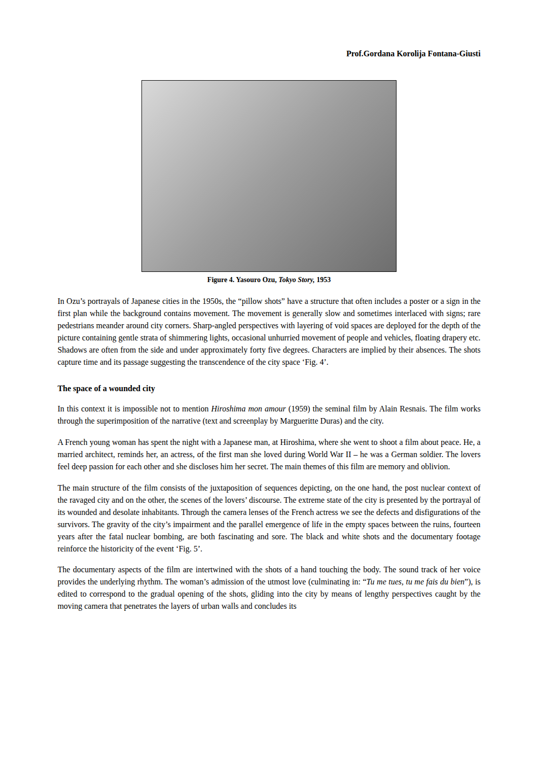Prof.Gordana Korolija Fontana-Giusti
Figure 4. Yasouro Ozu, Tokyo Story, 1953
In Ozu’s portrayals of Japanese cities in the 1950s, the “pillow shots” have a structure that often includes a poster or a sign in the first plan while the background contains movement. The movement is generally slow and sometimes interlaced with signs; rare pedestrians meander around city corners. Sharp-angled perspectives with layering of void spaces are deployed for the depth of the picture containing gentle strata of shimmering lights, occasional unhurried movement of people and vehicles, floating drapery etc. Shadows are often from the side and under approximately forty five degrees. Characters are implied by their absences. The shots capture time and its passage suggesting the transcendence of the city space ‘Fig. 4’.
The space of a wounded city
In this context it is impossible not to mention Hiroshima mon amour (1959) the seminal film by Alain Resnais. The film works through the superimposition of the narrative (text and screenplay by Margueritte Duras) and the city.
A French young woman has spent the night with a Japanese man, at Hiroshima, where she went to shoot a film about peace. He, a married architect, reminds her, an actress, of the first man she loved during World War II – he was a German soldier. The lovers feel deep passion for each other and she discloses him her secret. The main themes of this film are memory and oblivion.
The main structure of the film consists of the juxtaposition of sequences depicting, on the one hand, the post nuclear context of the ravaged city and on the other, the scenes of the lovers’ discourse. The extreme state of the city is presented by the portrayal of its wounded and desolate inhabitants. Through the camera lenses of the French actress we see the defects and disfigurations of the survivors. The gravity of the city’s impairment and the parallel emergence of life in the empty spaces between the ruins, fourteen years after the fatal nuclear bombing, are both fascinating and sore. The black and white shots and the documentary footage reinforce the historicity of the event ‘Fig. 5’.
The documentary aspects of the film are intertwined with the shots of a hand touching the body. The sound track of her voice provides the underlying rhythm. The woman’s admission of the utmost love (culminating in: “Tu me tues, tu me fais du bien”), is edited to correspond to the gradual opening of the shots, gliding into the city by means of lengthy perspectives caught by the moving camera that penetrates the layers of urban walls and concludes its